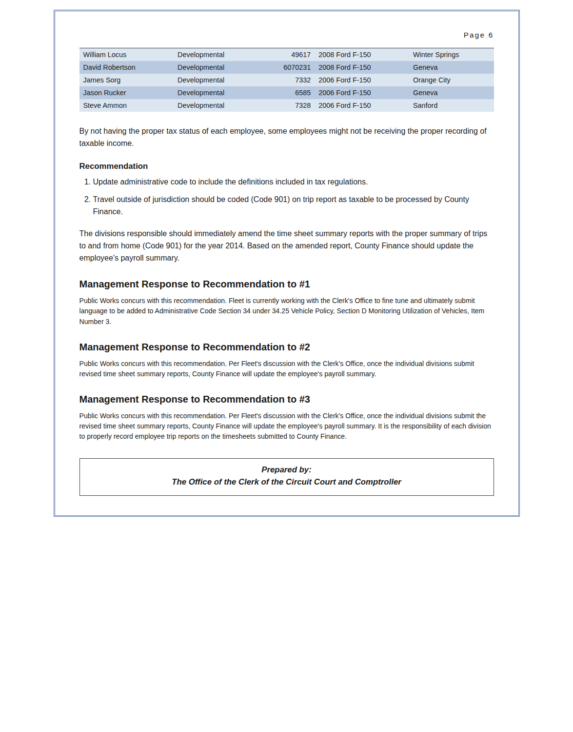Page 6
| William Locus | Developmental | 49617 | 2008 Ford F-150 | Winter Springs |
| David Robertson | Developmental | 6070231 | 2008 Ford F-150 | Geneva |
| James Sorg | Developmental | 7332 | 2006 Ford F-150 | Orange City |
| Jason Rucker | Developmental | 6585 | 2006 Ford F-150 | Geneva |
| Steve Ammon | Developmental | 7328 | 2006 Ford F-150 | Sanford |
By not having the proper tax status of each employee, some employees might not be receiving the proper recording of taxable income.
Recommendation
Update administrative code to include the definitions included in tax regulations.
Travel outside of jurisdiction should be coded (Code 901) on trip report as taxable to be processed by County Finance.
The divisions responsible should immediately amend the time sheet summary reports with the proper summary of trips to and from home (Code 901) for the year 2014. Based on the amended report, County Finance should update the employee's payroll summary.
Management Response to Recommendation to #1
Public Works concurs with this recommendation. Fleet is currently working with the Clerk's Office to fine tune and ultimately submit language to be added to Administrative Code Section 34 under 34.25 Vehicle Policy, Section D Monitoring Utilization of Vehicles, Item Number 3.
Management Response to Recommendation to #2
Public Works concurs with this recommendation. Per Fleet's discussion with the Clerk's Office, once the individual divisions submit revised time sheet summary reports, County Finance will update the employee's payroll summary.
Management Response to Recommendation to #3
Public Works concurs with this recommendation. Per Fleet's discussion with the Clerk's Office, once the individual divisions submit the revised time sheet summary reports, County Finance will update the employee's payroll summary. It is the responsibility of each division to properly record employee trip reports on the timesheets submitted to County Finance.
Prepared by:
The Office of the Clerk of the Circuit Court and Comptroller